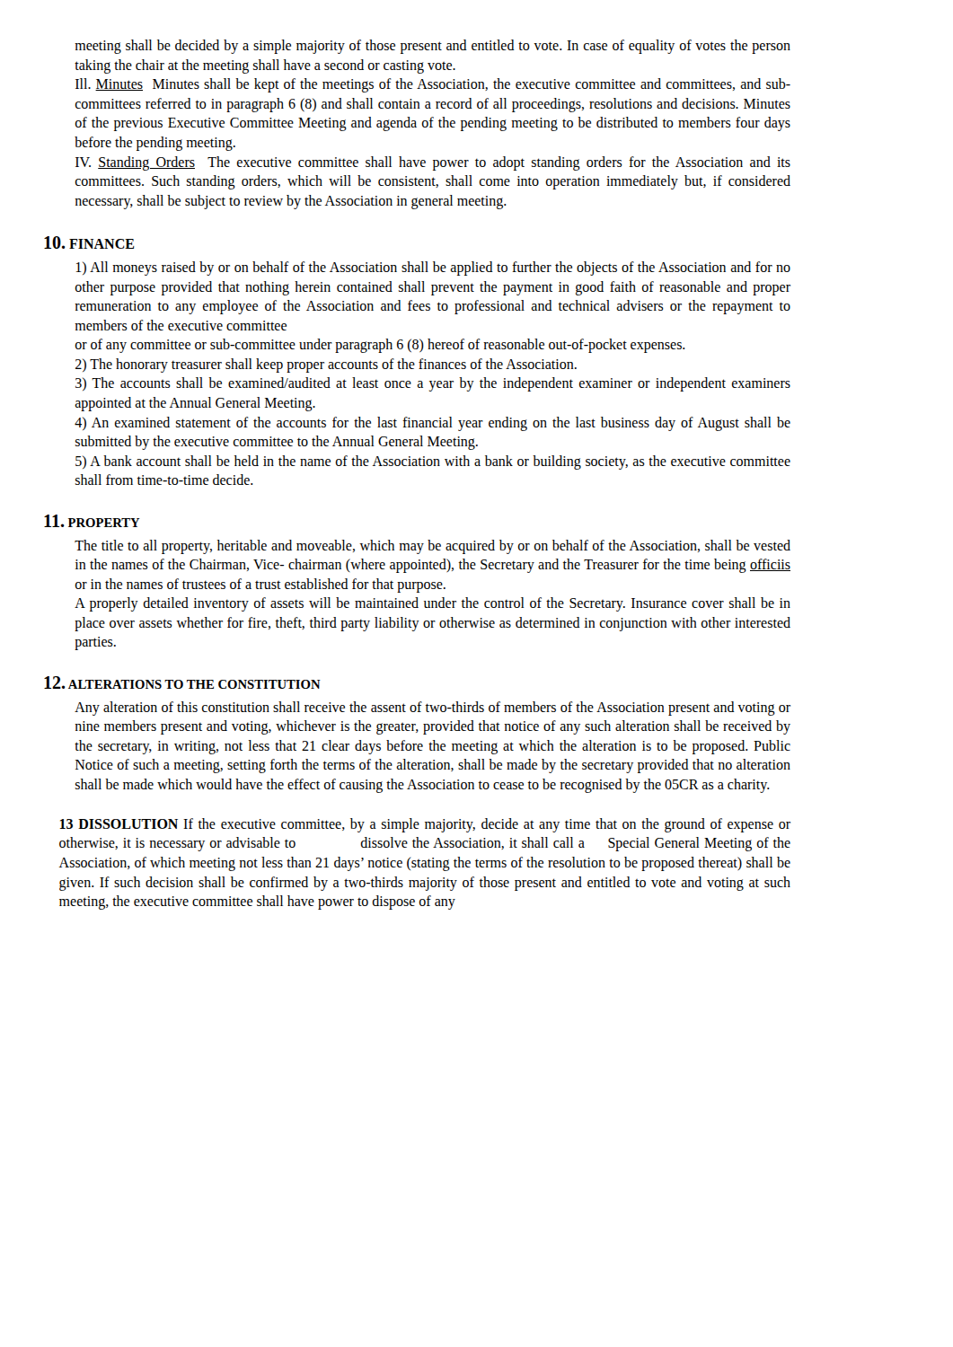meeting shall be decided by a simple majority of those present and entitled to vote. In case of equality of votes the person taking the chair at the meeting shall have a second or casting vote.
Ill. Minutes Minutes shall be kept of the meetings of the Association, the executive committee and committees, and sub-committees referred to in paragraph 6 (8) and shall contain a record of all proceedings, resolutions and decisions. Minutes of the previous Executive Committee Meeting and agenda of the pending meeting to be distributed to members four days before the pending meeting.
IV. Standing Orders The executive committee shall have power to adopt standing orders for the Association and its committees. Such standing orders, which will be consistent, shall come into operation immediately but, if considered necessary, shall be subject to review by the Association in general meeting.
10. FINANCE
1) All moneys raised by or on behalf of the Association shall be applied to further the objects of the Association and for no other purpose provided that nothing herein contained shall prevent the payment in good faith of reasonable and proper remuneration to any employee of the Association and fees to professional and technical advisers or the repayment to members of the executive committee
or of any committee or sub-committee under paragraph 6 (8) hereof of reasonable out-of-pocket expenses.
2) The honorary treasurer shall keep proper accounts of the finances of the Association.
3) The accounts shall be examined/audited at least once a year by the independent examiner or independent examiners appointed at the Annual General Meeting.
4) An examined statement of the accounts for the last financial year ending on the last business day of August shall be submitted by the executive committee to the Annual General Meeting.
5) A bank account shall be held in the name of the Association with a bank or building society, as the executive committee shall from time-to-time decide.
11. PROPERTY
The title to all property, heritable and moveable, which may be acquired by or on behalf of the Association, shall be vested in the names of the Chairman, Vice- chairman (where appointed), the Secretary and the Treasurer for the time being officiis or in the names of trustees of a trust established for that purpose.
A properly detailed inventory of assets will be maintained under the control of the Secretary. Insurance cover shall be in place over assets whether for fire, theft, third party liability or otherwise as determined in conjunction with other interested parties.
12. ALTERATIONS TO THE CONSTITUTION
Any alteration of this constitution shall receive the assent of two-thirds of members of the Association present and voting or nine members present and voting, whichever is the greater, provided that notice of any such alteration shall be received by the secretary, in writing, not less that 21 clear days before the meeting at which the alteration is to be proposed. Public Notice of such a meeting, setting forth the terms of the alteration, shall be made by the secretary provided that no alteration shall be made which would have the effect of causing the Association to cease to be recognised by the 05CR as a charity.
13 DISSOLUTION If the executive committee, by a simple majority, decide at any time that on the ground of expense or otherwise, it is necessary or advisable to dissolve the Association, it shall call a Special General Meeting of the Association, of which meeting not less than 21 days’ notice (stating the terms of the resolution to be proposed thereat) shall be given. If such decision shall be confirmed by a two-thirds majority of those present and entitled to vote and voting at such meeting, the executive committee shall have power to dispose of any